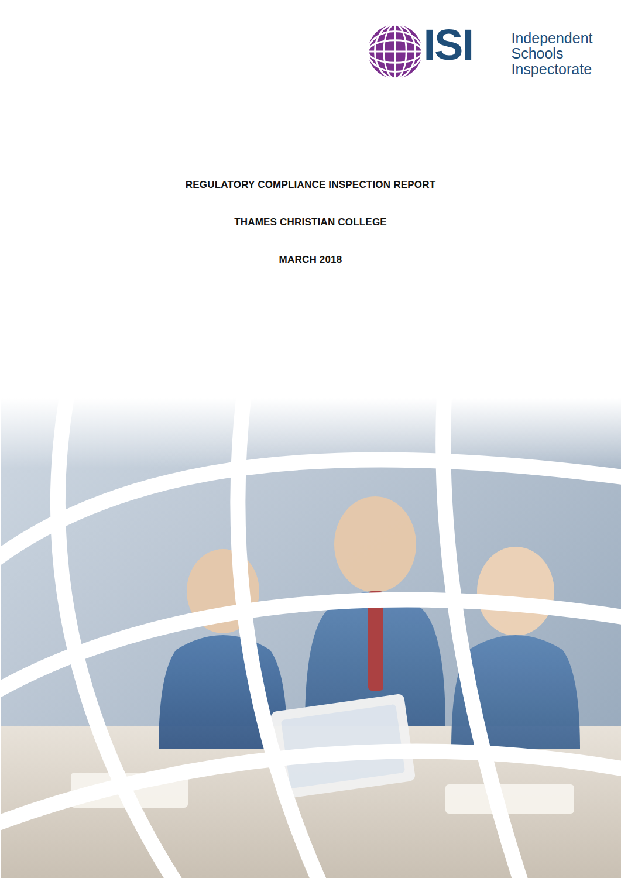ISI Independent
Schools
Inspectorate
REGULATORY COMPLIANCE INSPECTION REPORT
THAMES CHRISTIAN COLLEGE
MARCH 2018